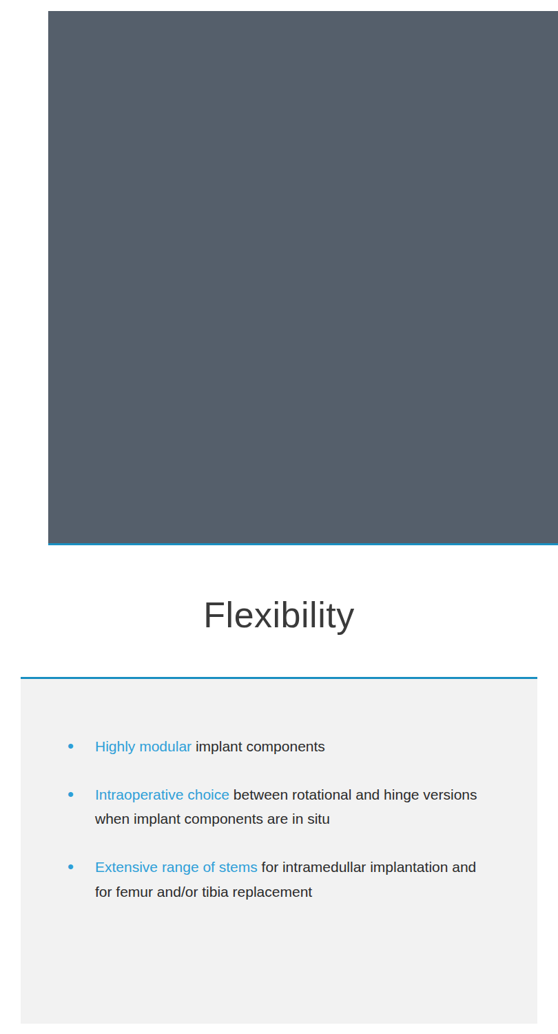Flexibility
Highly modular implant components
Intraoperative choice between rotational and hinge versions when implant components are in situ
Extensive range of stems for intramedullar implantation and for femur and/or tibia replacement